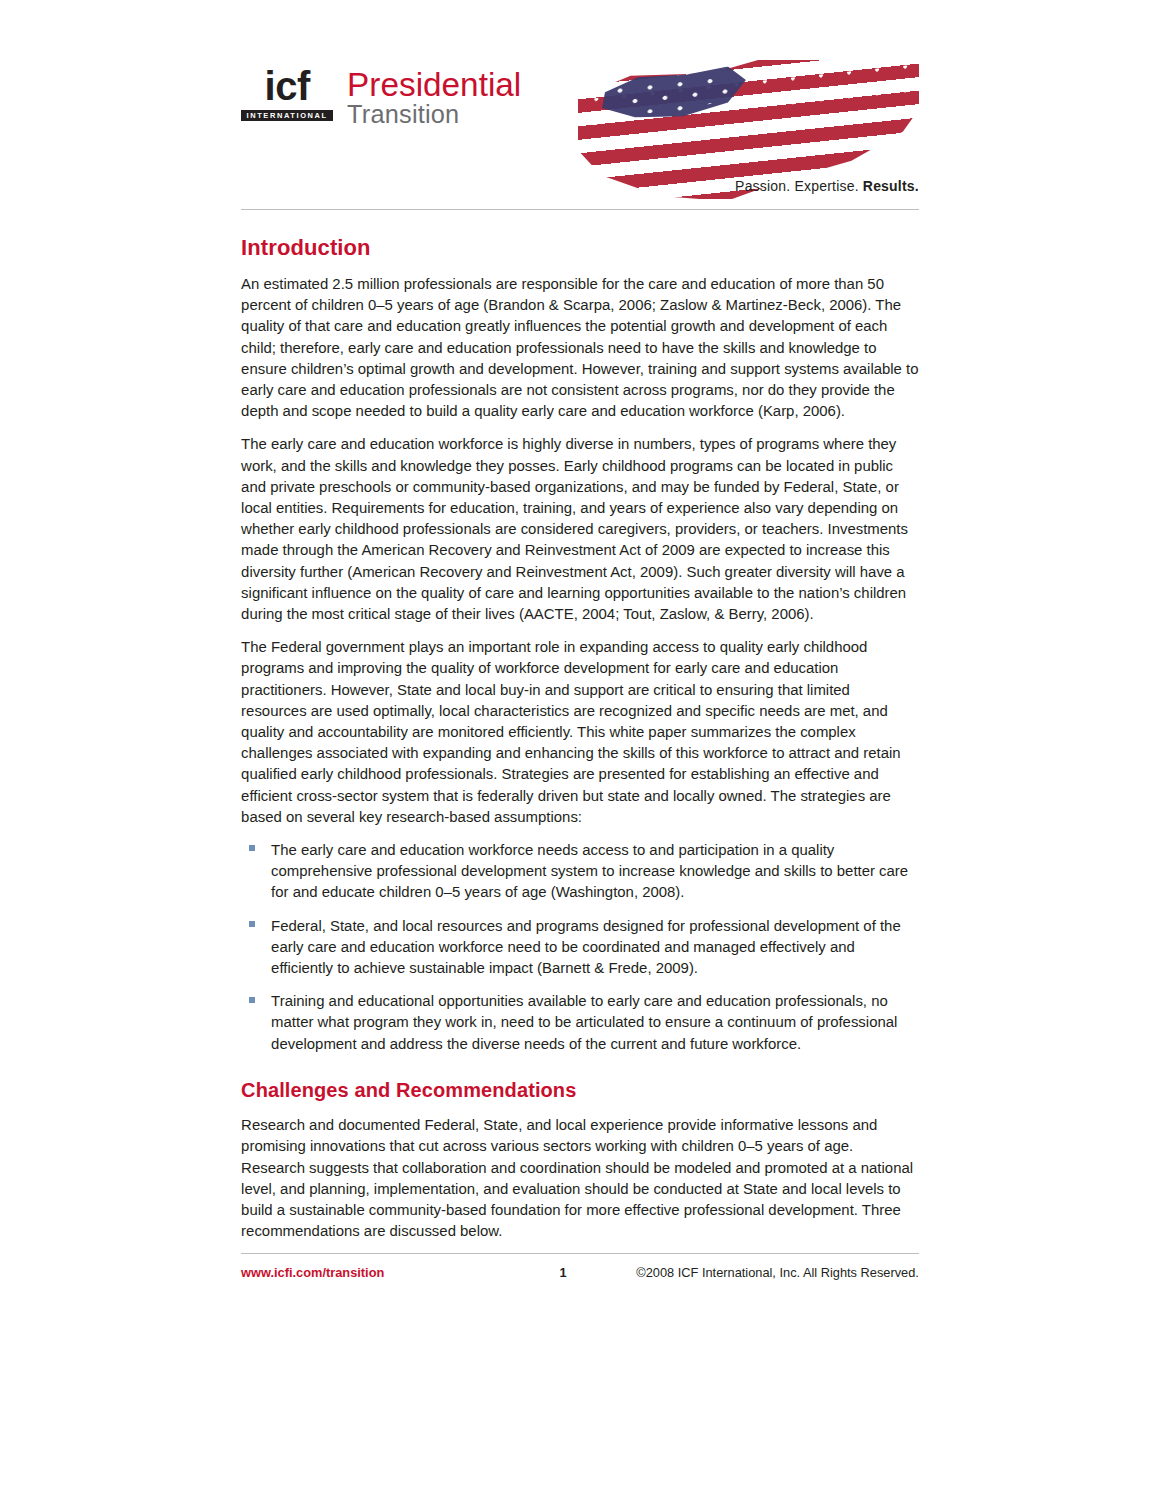icf International
Presidential
Transition
Passion. Expertise. Results.
Introduction
An estimated 2.5 million professionals are responsible for the care and education of more than 50 percent of children 0–5 years of age (Brandon & Scarpa, 2006; Zaslow & Martinez-Beck, 2006). The quality of that care and education greatly influences the potential growth and development of each child; therefore, early care and education professionals need to have the skills and knowledge to ensure children’s optimal growth and development. However, training and support systems available to early care and education professionals are not consistent across programs, nor do they provide the depth and scope needed to build a quality early care and education workforce (Karp, 2006).
The early care and education workforce is highly diverse in numbers, types of programs where they work, and the skills and knowledge they posses. Early childhood programs can be located in public and private preschools or community-based organizations, and may be funded by Federal, State, or local entities. Requirements for education, training, and years of experience also vary depending on whether early childhood professionals are considered caregivers, providers, or teachers. Investments made through the American Recovery and Reinvestment Act of 2009 are expected to increase this diversity further (American Recovery and Reinvestment Act, 2009). Such greater diversity will have a significant influence on the quality of care and learning opportunities available to the nation’s children during the most critical stage of their lives (AACTE, 2004; Tout, Zaslow, & Berry, 2006).
The Federal government plays an important role in expanding access to quality early childhood programs and improving the quality of workforce development for early care and education practitioners. However, State and local buy-in and support are critical to ensuring that limited resources are used optimally, local characteristics are recognized and specific needs are met, and quality and accountability are monitored efficiently. This white paper summarizes the complex challenges associated with expanding and enhancing the skills of this workforce to attract and retain qualified early childhood professionals. Strategies are presented for establishing an effective and efficient cross-sector system that is federally driven but state and locally owned. The strategies are based on several key research-based assumptions:
The early care and education workforce needs access to and participation in a quality comprehensive professional development system to increase knowledge and skills to better care for and educate children 0–5 years of age (Washington, 2008).
Federal, State, and local resources and programs designed for professional development of the early care and education workforce need to be coordinated and managed effectively and efficiently to achieve sustainable impact (Barnett & Frede, 2009).
Training and educational opportunities available to early care and education professionals, no matter what program they work in, need to be articulated to ensure a continuum of professional development and address the diverse needs of the current and future workforce.
Challenges and Recommendations
Research and documented Federal, State, and local experience provide informative lessons and promising innovations that cut across various sectors working with children 0–5 years of age. Research suggests that collaboration and coordination should be modeled and promoted at a national level, and planning, implementation, and evaluation should be conducted at State and local levels to build a sustainable community-based foundation for more effective professional development. Three recommendations are discussed below.
www.icfi.com/transition
1
©2008 ICF International, Inc. All Rights Reserved.